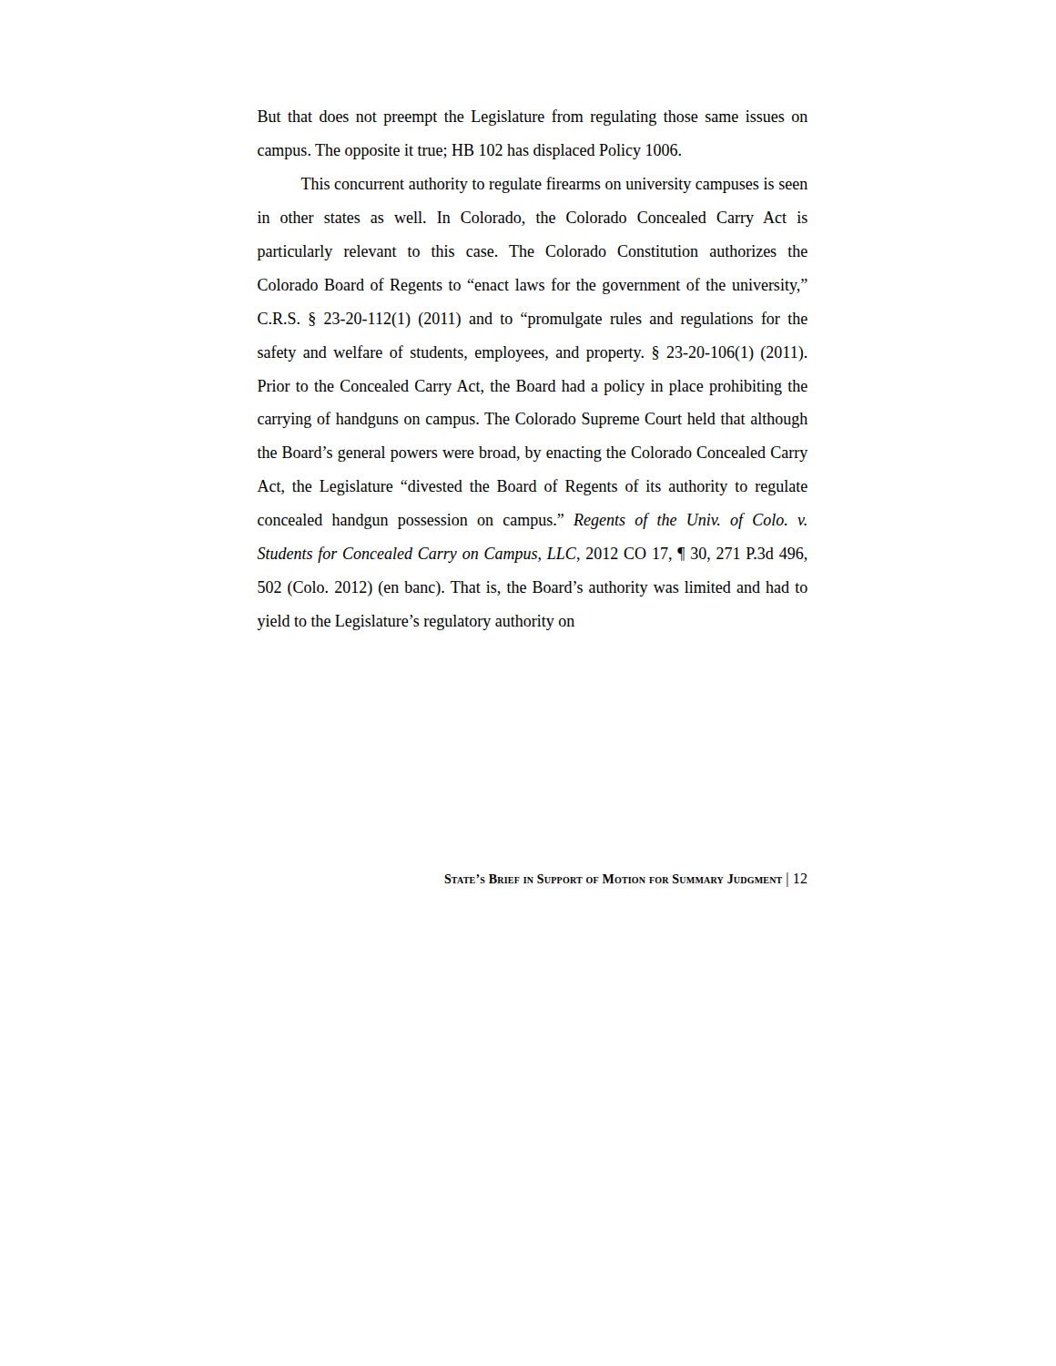But that does not preempt the Legislature from regulating those same issues on campus. The opposite it true; HB 102 has displaced Policy 1006.
This concurrent authority to regulate firearms on university campuses is seen in other states as well. In Colorado, the Colorado Concealed Carry Act is particularly relevant to this case. The Colorado Constitution authorizes the Colorado Board of Regents to “enact laws for the government of the university,” C.R.S. § 23-20-112(1) (2011) and to “promulgate rules and regulations for the safety and welfare of students, employees, and property. § 23-20-106(1) (2011). Prior to the Concealed Carry Act, the Board had a policy in place prohibiting the carrying of handguns on campus. The Colorado Supreme Court held that although the Board’s general powers were broad, by enacting the Colorado Concealed Carry Act, the Legislature “divested the Board of Regents of its authority to regulate concealed handgun possession on campus.” Regents of the Univ. of Colo. v. Students for Concealed Carry on Campus, LLC, 2012 CO 17, ¶ 30, 271 P.3d 496, 502 (Colo. 2012) (en banc). That is, the Board’s authority was limited and had to yield to the Legislature’s regulatory authority on
State’s Brief in Support of Motion for Summary Judgment | 12